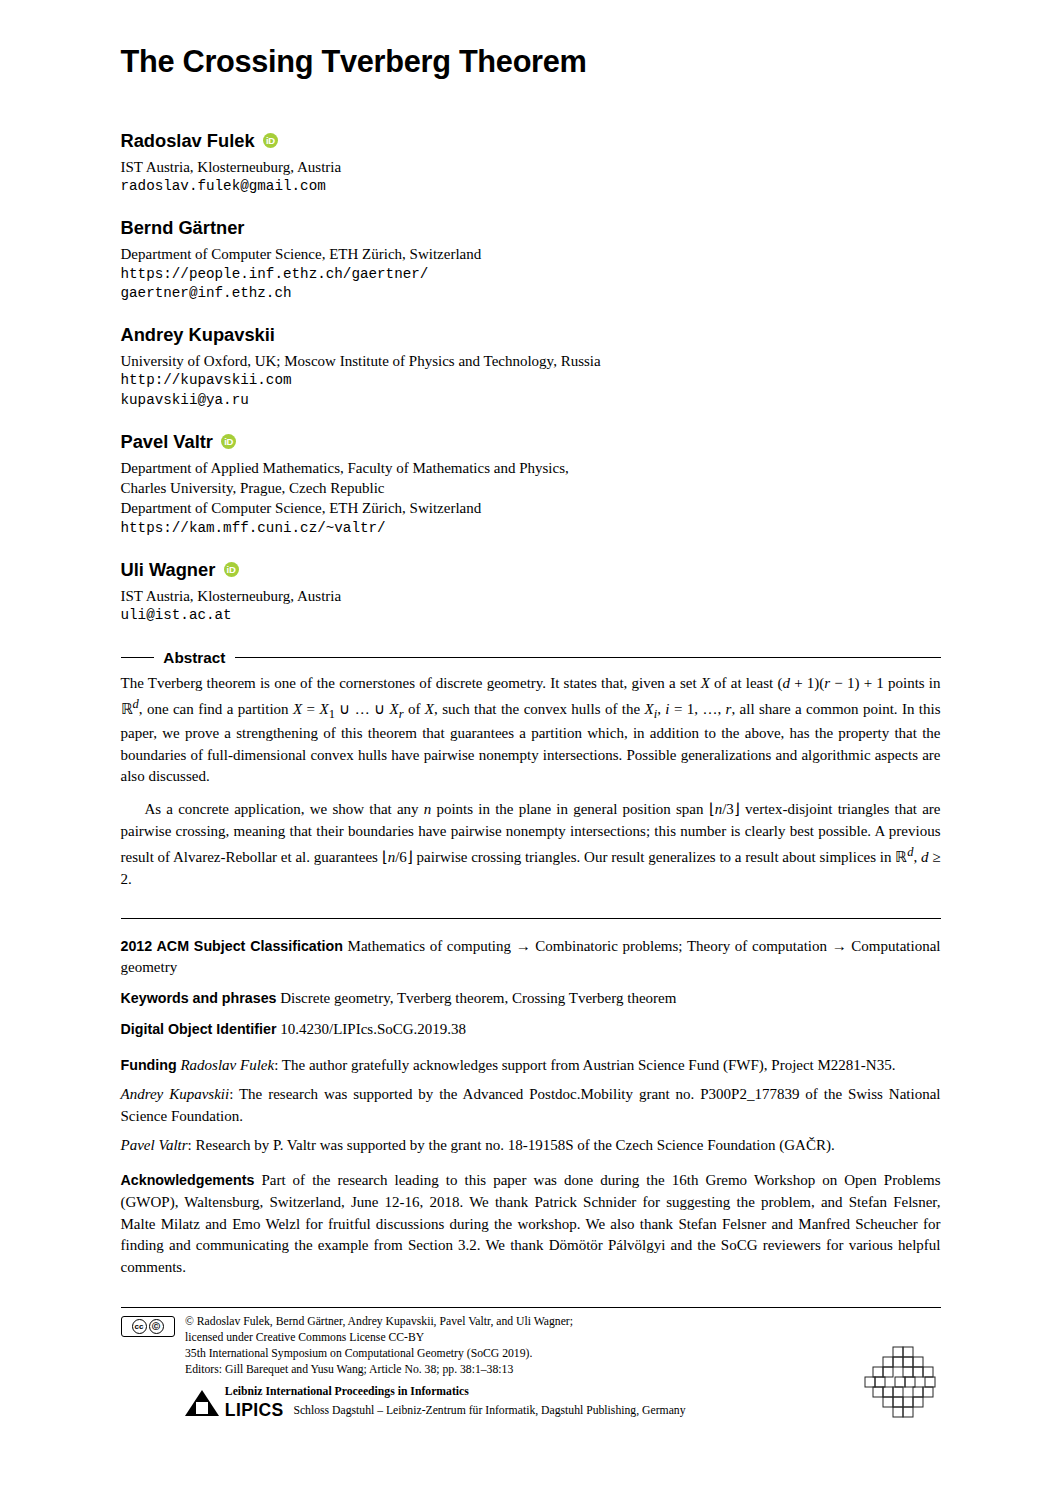The Crossing Tverberg Theorem
Radoslav Fulek
IST Austria, Klosterneuburg, Austria
radoslav.fulek@gmail.com
Bernd Gärtner
Department of Computer Science, ETH Zürich, Switzerland
https://people.inf.ethz.ch/gaertner/
gaertner@inf.ethz.ch
Andrey Kupavskii
University of Oxford, UK; Moscow Institute of Physics and Technology, Russia
http://kupavskii.com
kupavskii@ya.ru
Pavel Valtr
Department of Applied Mathematics, Faculty of Mathematics and Physics,
Charles University, Prague, Czech Republic
Department of Computer Science, ETH Zürich, Switzerland
https://kam.mff.cuni.cz/~valtr/
Uli Wagner
IST Austria, Klosterneuburg, Austria
uli@ist.ac.at
Abstract
The Tverberg theorem is one of the cornerstones of discrete geometry. It states that, given a set X of at least (d + 1)(r − 1) + 1 points in ℝd, one can find a partition X = X1 ∪ … ∪ Xr of X, such that the convex hulls of the Xi, i = 1, …, r, all share a common point. In this paper, we prove a strengthening of this theorem that guarantees a partition which, in addition to the above, has the property that the boundaries of full-dimensional convex hulls have pairwise nonempty intersections. Possible generalizations and algorithmic aspects are also discussed.
As a concrete application, we show that any n points in the plane in general position span ⌊n/3⌋ vertex-disjoint triangles that are pairwise crossing, meaning that their boundaries have pairwise nonempty intersections; this number is clearly best possible. A previous result of Alvarez-Rebollar et al. guarantees ⌊n/6⌋ pairwise crossing triangles. Our result generalizes to a result about simplices in ℝd, d ≥ 2.
2012 ACM Subject Classification Mathematics of computing → Combinatoric problems; Theory of computation → Computational geometry
Keywords and phrases Discrete geometry, Tverberg theorem, Crossing Tverberg theorem
Digital Object Identifier 10.4230/LIPIcs.SoCG.2019.38
Funding Radoslav Fulek: The author gratefully acknowledges support from Austrian Science Fund (FWF), Project M2281-N35.
Andrey Kupavskii: The research was supported by the Advanced Postdoc.Mobility grant no. P300P2_177839 of the Swiss National Science Foundation.
Pavel Valtr: Research by P. Valtr was supported by the grant no. 18-19158S of the Czech Science Foundation (GAČR).
Acknowledgements Part of the research leading to this paper was done during the 16th Gremo Workshop on Open Problems (GWOP), Waltensburg, Switzerland, June 12-16, 2018. We thank Patrick Schnider for suggesting the problem, and Stefan Felsner, Malte Milatz and Emo Welzl for fruitful discussions during the workshop. We also thank Stefan Felsner and Manfred Scheucher for finding and communicating the example from Section 3.2. We thank Dömötör Pálvölgyi and the SoCG reviewers for various helpful comments.
ccⒸ
© Radoslav Fulek, Bernd Gärtner, Andrey Kupavskii, Pavel Valtr, and Uli Wagner;
licensed under Creative Commons License CC-BY
35th International Symposium on Computational Geometry (SoCG 2019).
Editors: Gill Barequet and Yusu Wang; Article No. 38; pp. 38:1–38:13
Leibniz International Proceedings in Informatics
LIPICS Schloss Dagstuhl – Leibniz-Zentrum für Informatik, Dagstuhl Publishing, Germany